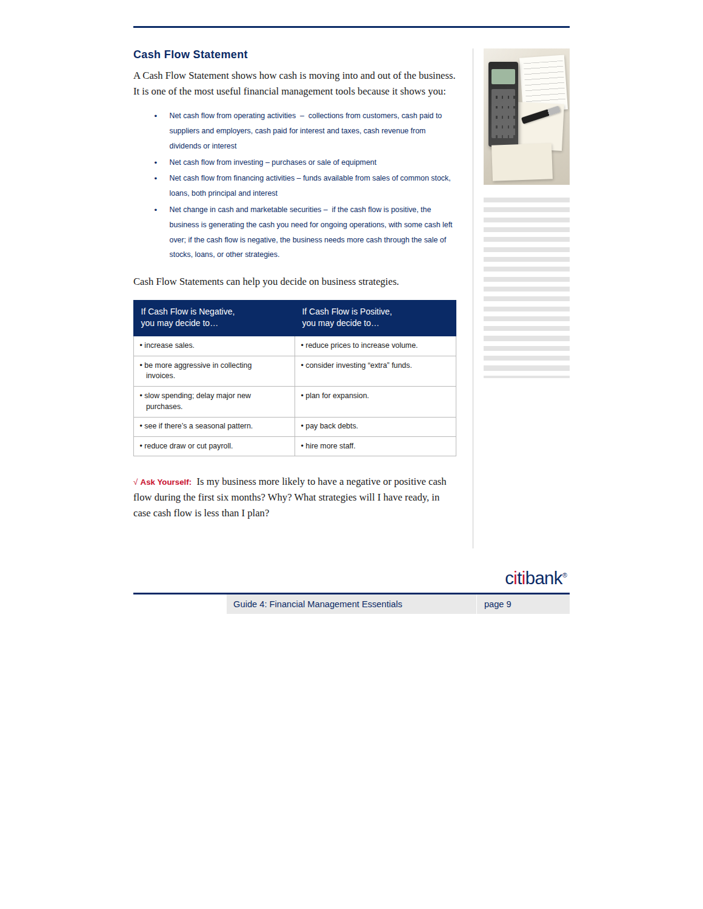Cash Flow Statement
A Cash Flow Statement shows how cash is moving into and out of the business. It is one of the most useful financial management tools because it shows you:
Net cash flow from operating activities – collections from customers, cash paid to suppliers and employers, cash paid for interest and taxes, cash revenue from dividends or interest
Net cash flow from investing – purchases or sale of equipment
Net cash flow from financing activities – funds available from sales of common stock, loans, both principal and interest
Net change in cash and marketable securities – if the cash flow is positive, the business is generating the cash you need for ongoing operations, with some cash left over; if the cash flow is negative, the business needs more cash through the sale of stocks, loans, or other strategies.
Cash Flow Statements can help you decide on business strategies.
| If Cash Flow is Negative, you may decide to… | If Cash Flow is Positive, you may decide to… |
| --- | --- |
| • increase sales. | • reduce prices to increase volume. |
| • be more aggressive in collecting invoices. | • consider investing “extra” funds. |
| • slow spending; delay major new purchases. | • plan for expansion. |
| • see if there’s a seasonal pattern. | • pay back debts. |
| • reduce draw or cut payroll. | • hire more staff. |
√ Ask Yourself: Is my business more likely to have a negative or positive cash flow during the first six months? Why? What strategies will I have ready, in case cash flow is less than I plan?
citibank®
Guide 4: Financial Management Essentials
page 9